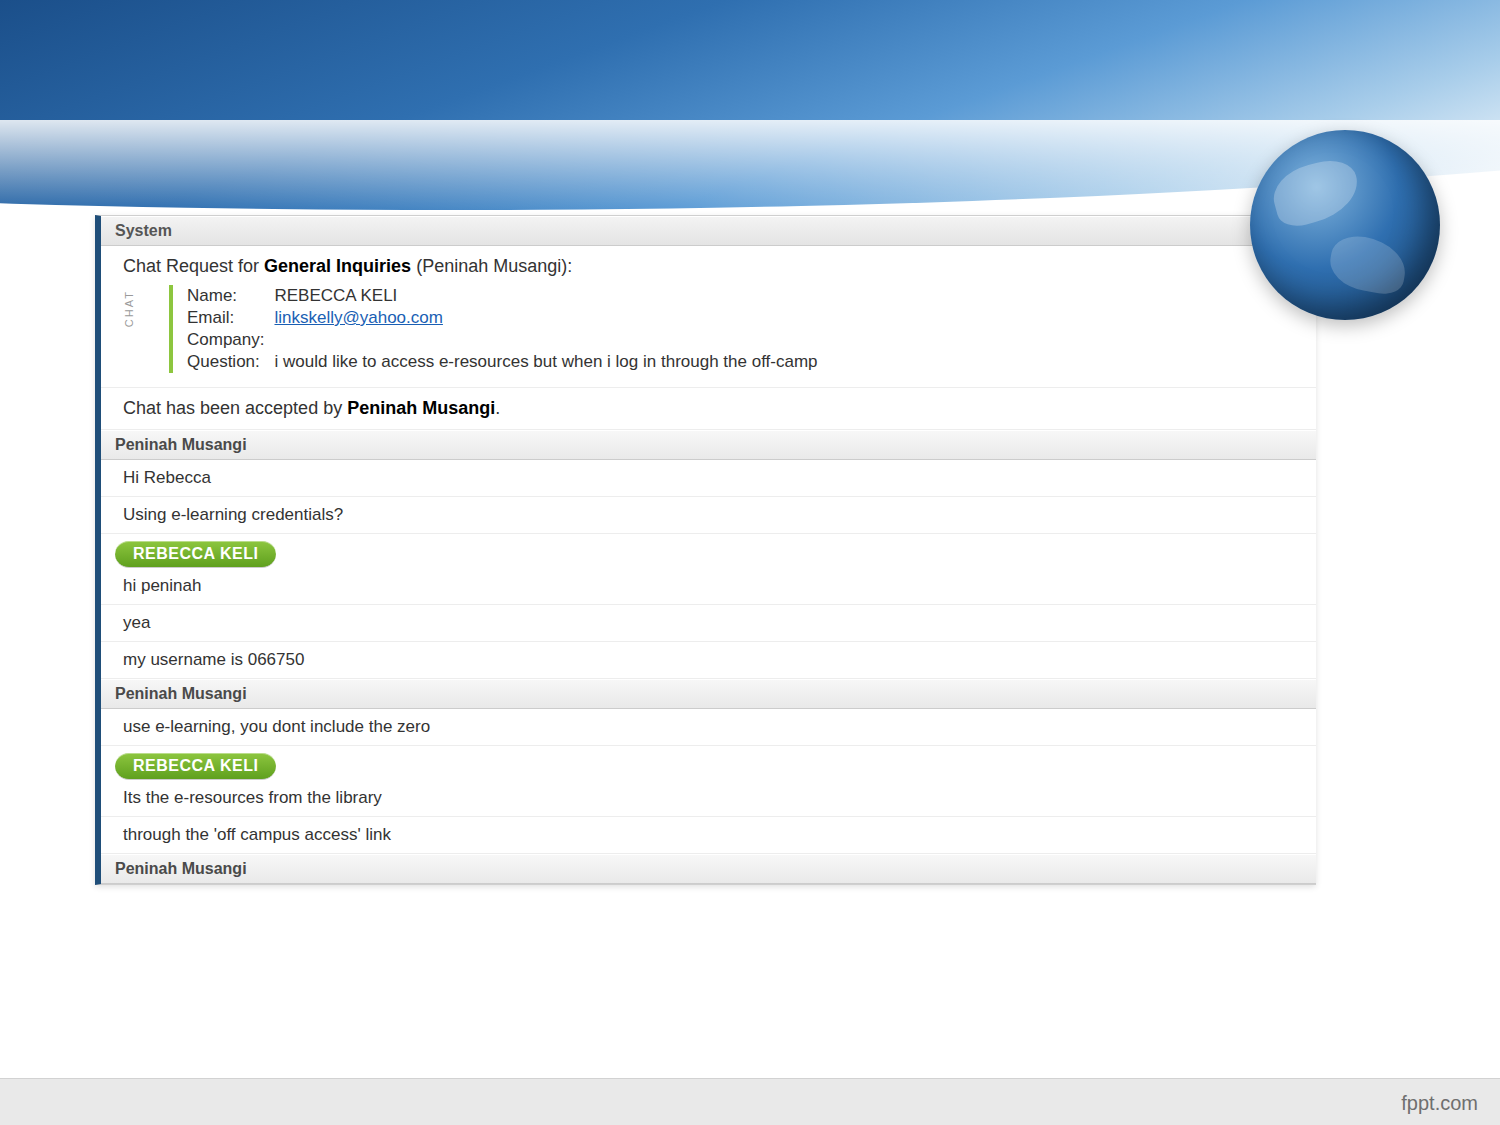System
Chat Request for General Inquiries (Peninah Musangi):
CHAT
| Name: | REBECCA KELI |
| Email: | linkskelly@yahoo.com |
| Company: | |
| Question: | i would like to access e-resources but when i log in through the off-camp |
Chat has been accepted by Peninah Musangi.
Peninah Musangi
Hi Rebecca
Using e-learning credentials?
REBECCA KELI
hi peninah
yea
my username is 066750
Peninah Musangi
use e-learning, you dont include the zero
REBECCA KELI
Its the e-resources from the library
through the 'off campus access' link
Peninah Musangi
fppt. com